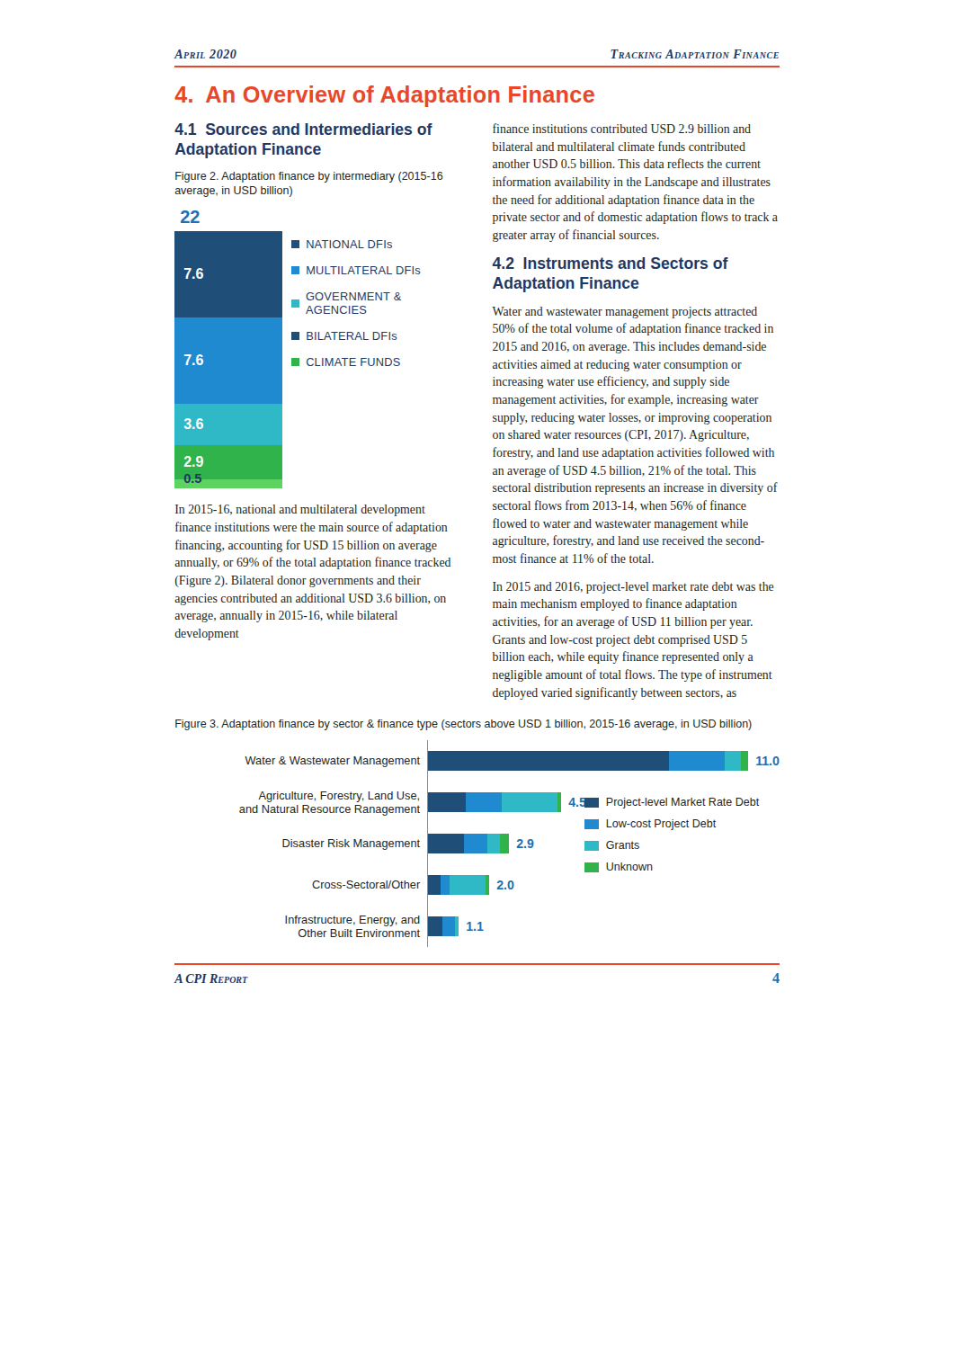April 2020
Tracking Adaptation Finance
4. An Overview of Adaptation Finance
4.1 Sources and Intermediaries of Adaptation Finance
Figure 2. Adaptation finance by intermediary (2015-16 average, in USD billion)
22
7.6
7.6
3.6
2.9
0.5
NATIONAL DFIs
MULTILATERAL DFIs
GOVERNMENT & AGENCIES
BILATERAL DFIs
CLIMATE FUNDS
In 2015-16, national and multilateral development finance institutions were the main source of adaptation financing, accounting for USD 15 billion on average annually, or 69% of the total adaptation finance tracked (Figure 2). Bilateral donor governments and their agencies contributed an additional USD 3.6 billion, on average, annually in 2015-16, while bilateral development
finance institutions contributed USD 2.9 billion and bilateral and multilateral climate funds contributed another USD 0.5 billion. This data reflects the current information availability in the Landscape and illustrates the need for additional adaptation finance data in the private sector and of domestic adaptation flows to track a greater array of financial sources.
4.2 Instruments and Sectors of Adaptation Finance
Water and wastewater management projects attracted 50% of the total volume of adaptation finance tracked in 2015 and 2016, on average. This includes demand-side activities aimed at reducing water consumption or increasing water use efficiency, and supply side management activities, for example, increasing water supply, reducing water losses, or improving cooperation on shared water resources (CPI, 2017). Agriculture, forestry, and land use adaptation activities followed with an average of USD 4.5 billion, 21% of the total. This sectoral distribution represents an increase in diversity of sectoral flows from 2013-14, when 56% of finance flowed to water and wastewater management while agriculture, forestry, and land use received the second-most finance at 11% of the total.
In 2015 and 2016, project-level market rate debt was the main mechanism employed to finance adaptation activities, for an average of USD 11 billion per year. Grants and low-cost project debt comprised USD 5 billion each, while equity finance represented only a negligible amount of total flows. The type of instrument deployed varied significantly between sectors, as
Figure 3. Adaptation finance by sector & finance type (sectors above USD 1 billion, 2015-16 average, in USD billion)
Water & Wastewater Management
Agriculture, Forestry, Land Use,
and Natural Resource Ranagement
Disaster Risk Management
Cross-Sectoral/Other
Infrastructure, Energy, and
Other Built Environment
11.0
4.5
2.9
2.0
1.1
Project-level Market Rate Debt
Low-cost Project Debt
Grants
Unknown
A CPI Report
4